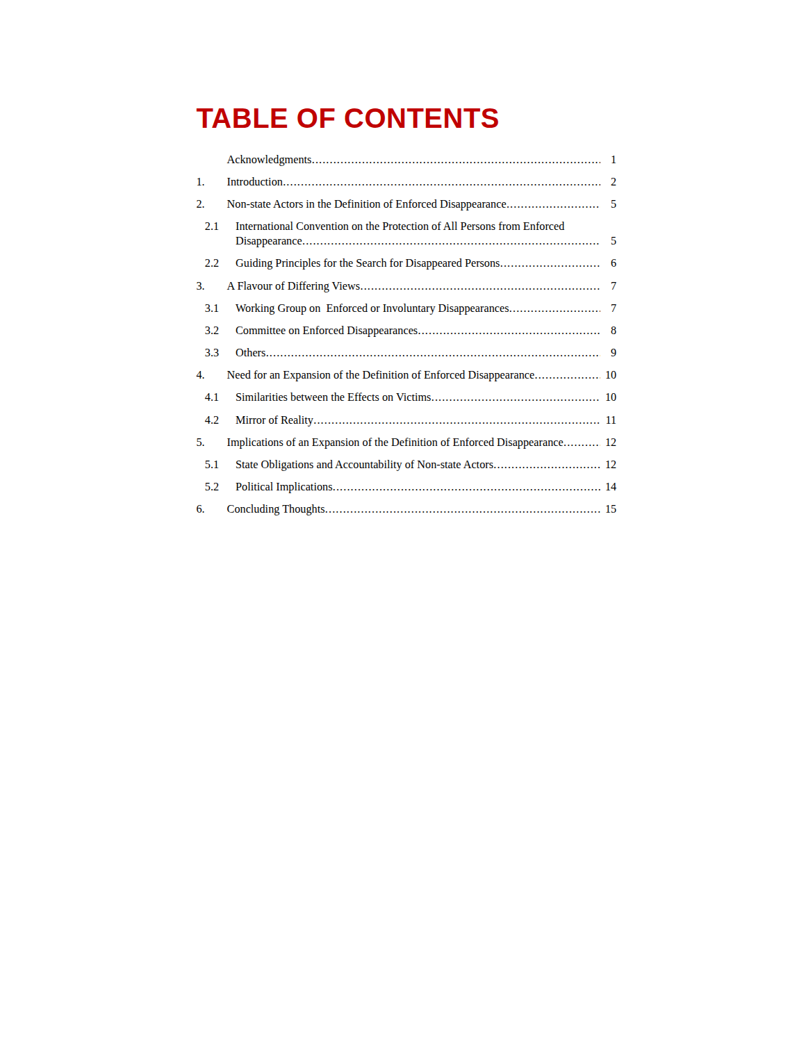Table of Contents
Acknowledgments ................................................................................................................................................. 1
1. Introduction .............................................................................................................................................................. 2
2. Non-state Actors in the Definition of Enforced Disappearance ..................................................... 5
2.1 International Convention on the Protection of All Persons from Enforced
Disappearance ......................................................................................................................................... 5
2.2 Guiding Principles for the Search for Disappeared Persons ....................................................... 6
3. A Flavour of Differing Views .............................................................................................................. 7
3.1 Working Group on Enforced or Involuntary Disappearances ................................................. 7
3.2 Committee on Enforced Disappearances ......................................................................................... 8
3.3 Others ............................................................................................................................................................. 9
4. Need for an Expansion of the Definition of Enforced Disappearance ....................................... 10
4.1 Similarities between the Effects on Victims .............................................................................. 10
4.2 Mirror of Reality ............................................................................................................................. 11
5. Implications of an Expansion of the Definition of Enforced Disappearance .......................... 12
5.1 State Obligations and Accountability of Non-state Actors ....................................................... 12
5.2 Political Implications ................................................................................................................. 14
6. Concluding Thoughts ............................................................................................................................. 15